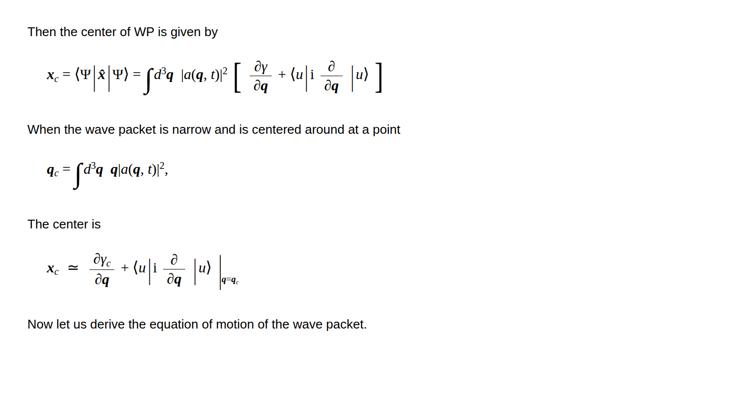Then the center of WP is given by
xc = ⟨Ψ|x̂|Ψ⟩ = ∫d3q |a(q, t)|2 [ ∂γ ∂q + ⟨u|i ∂ ∂q |u⟩ ]
When the wave packet is narrow and is centered around at a point
qc = ∫d3q q|a(q, t)|2,
The center is
xc ≃ ∂γc ∂q + ⟨u|i ∂ ∂q |u⟩|q=qc
Now let us derive the equation of motion of the wave packet.